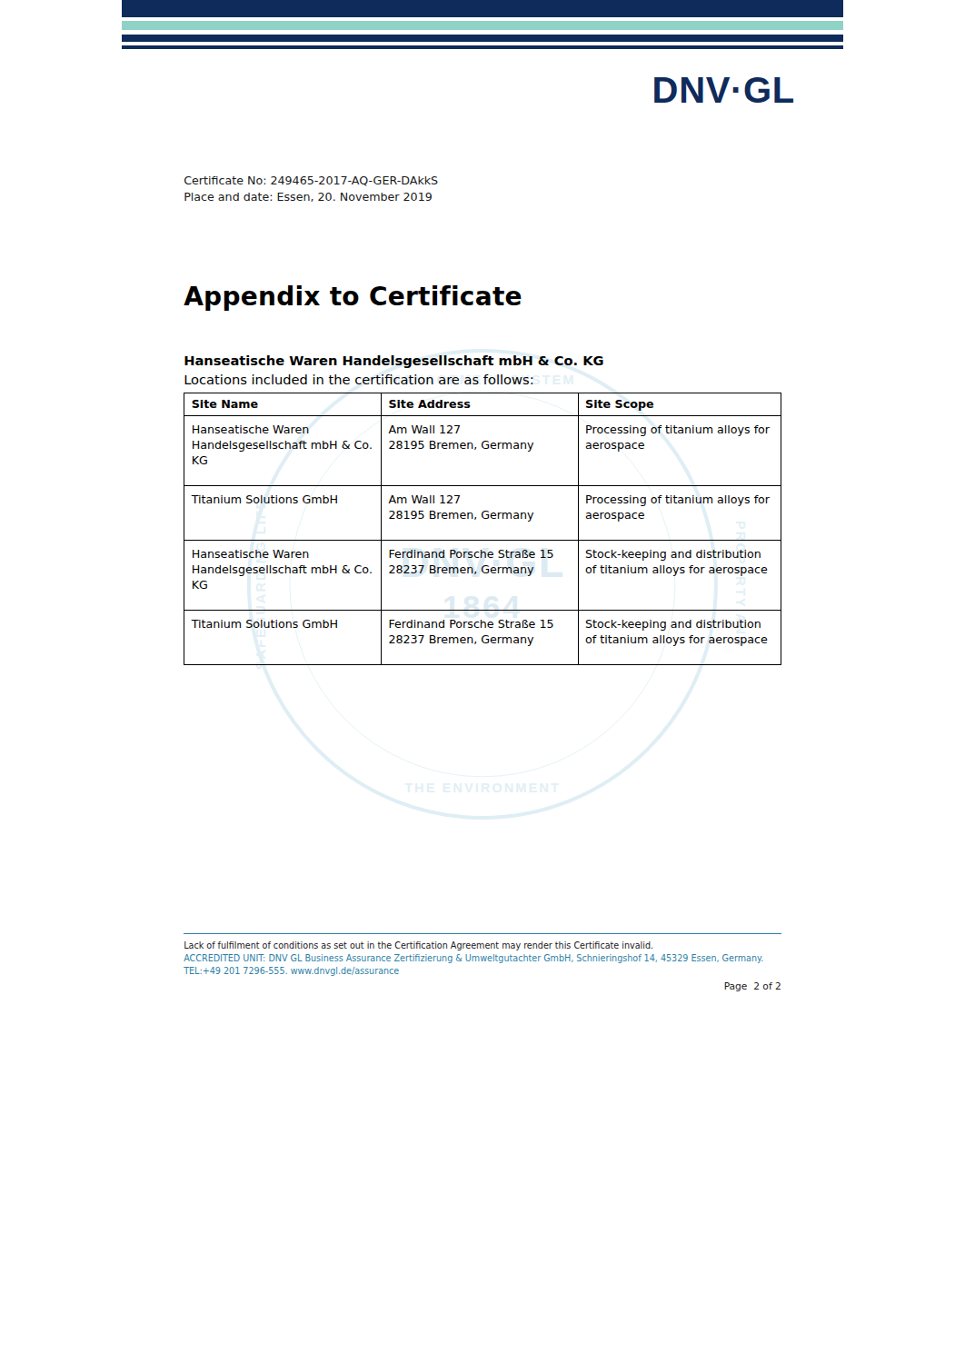DNV·GL
MANAGEMENT SYSTEM THE ENVIRONMENT SAFEGUARDING LIFE PROPERTY AND
DNV·GL
1864
Certificate No: 249465-2017-AQ-GER-DAkkS
Place and date: Essen, 20. November 2019
Appendix to Certificate
Hanseatische Waren Handelsgesellschaft mbH & Co. KG
Locations included in the certification are as follows:
| Site Name | Site Address | Site Scope |
| --- | --- | --- |
| Hanseatische Waren Handelsgesellschaft mbH & Co. KG | Am Wall 127 28195 Bremen, Germany | Processing of titanium alloys for aerospace |
| Titanium Solutions GmbH | Am Wall 127 28195 Bremen, Germany | Processing of titanium alloys for aerospace |
| Hanseatische Waren Handelsgesellschaft mbH & Co. KG | Ferdinand Porsche Straße 15 28237 Bremen, Germany | Stock-keeping and distribution of titanium alloys for aerospace |
| Titanium Solutions GmbH | Ferdinand Porsche Straße 15 28237 Bremen, Germany | Stock-keeping and distribution of titanium alloys for aerospace |
Lack of fulfilment of conditions as set out in the Certification Agreement may render this Certificate invalid.
ACCREDITED UNIT: DNV GL Business Assurance Zertifizierung & Umweltgutachter GmbH, Schnieringshof 14, 45329 Essen, Germany.
TEL:+49 201 7296-555. www.dnvgl.de/assurance
Page 2 of 2